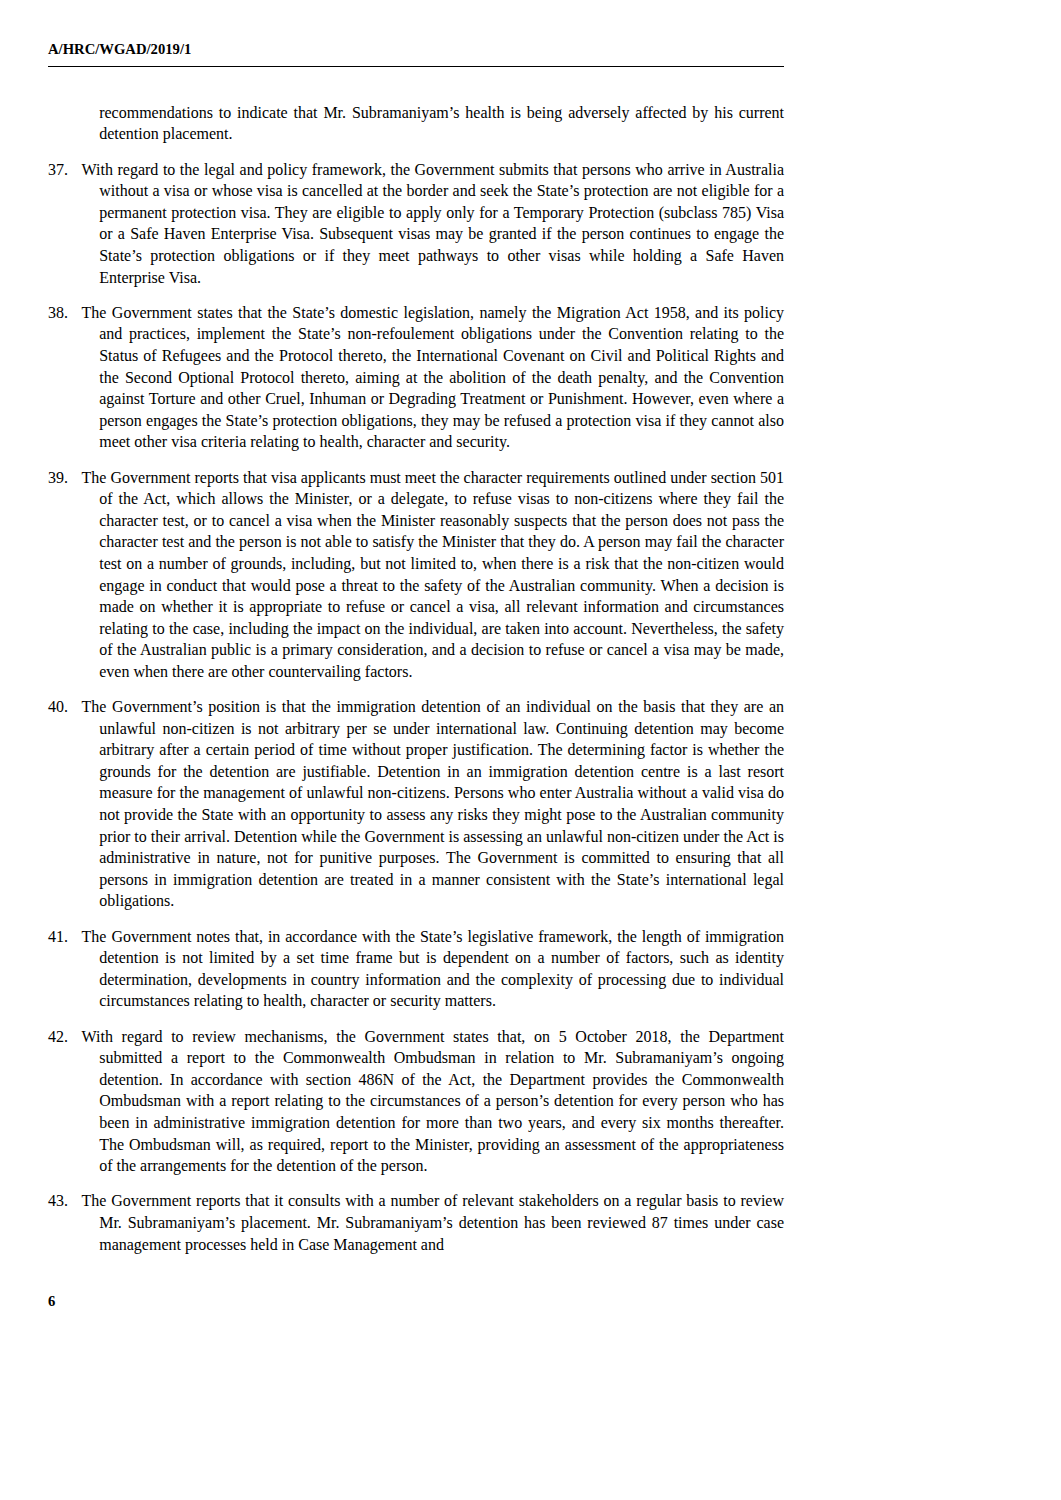A/HRC/WGAD/2019/1
recommendations to indicate that Mr. Subramaniyam’s health is being adversely affected by his current detention placement.
37. With regard to the legal and policy framework, the Government submits that persons who arrive in Australia without a visa or whose visa is cancelled at the border and seek the State’s protection are not eligible for a permanent protection visa. They are eligible to apply only for a Temporary Protection (subclass 785) Visa or a Safe Haven Enterprise Visa. Subsequent visas may be granted if the person continues to engage the State’s protection obligations or if they meet pathways to other visas while holding a Safe Haven Enterprise Visa.
38. The Government states that the State’s domestic legislation, namely the Migration Act 1958, and its policy and practices, implement the State’s non-refoulement obligations under the Convention relating to the Status of Refugees and the Protocol thereto, the International Covenant on Civil and Political Rights and the Second Optional Protocol thereto, aiming at the abolition of the death penalty, and the Convention against Torture and other Cruel, Inhuman or Degrading Treatment or Punishment. However, even where a person engages the State’s protection obligations, they may be refused a protection visa if they cannot also meet other visa criteria relating to health, character and security.
39. The Government reports that visa applicants must meet the character requirements outlined under section 501 of the Act, which allows the Minister, or a delegate, to refuse visas to non-citizens where they fail the character test, or to cancel a visa when the Minister reasonably suspects that the person does not pass the character test and the person is not able to satisfy the Minister that they do. A person may fail the character test on a number of grounds, including, but not limited to, when there is a risk that the non-citizen would engage in conduct that would pose a threat to the safety of the Australian community. When a decision is made on whether it is appropriate to refuse or cancel a visa, all relevant information and circumstances relating to the case, including the impact on the individual, are taken into account. Nevertheless, the safety of the Australian public is a primary consideration, and a decision to refuse or cancel a visa may be made, even when there are other countervailing factors.
40. The Government’s position is that the immigration detention of an individual on the basis that they are an unlawful non-citizen is not arbitrary per se under international law. Continuing detention may become arbitrary after a certain period of time without proper justification. The determining factor is whether the grounds for the detention are justifiable. Detention in an immigration detention centre is a last resort measure for the management of unlawful non-citizens. Persons who enter Australia without a valid visa do not provide the State with an opportunity to assess any risks they might pose to the Australian community prior to their arrival. Detention while the Government is assessing an unlawful non-citizen under the Act is administrative in nature, not for punitive purposes. The Government is committed to ensuring that all persons in immigration detention are treated in a manner consistent with the State’s international legal obligations.
41. The Government notes that, in accordance with the State’s legislative framework, the length of immigration detention is not limited by a set time frame but is dependent on a number of factors, such as identity determination, developments in country information and the complexity of processing due to individual circumstances relating to health, character or security matters.
42. With regard to review mechanisms, the Government states that, on 5 October 2018, the Department submitted a report to the Commonwealth Ombudsman in relation to Mr. Subramaniyam’s ongoing detention. In accordance with section 486N of the Act, the Department provides the Commonwealth Ombudsman with a report relating to the circumstances of a person’s detention for every person who has been in administrative immigration detention for more than two years, and every six months thereafter. The Ombudsman will, as required, report to the Minister, providing an assessment of the appropriateness of the arrangements for the detention of the person.
43. The Government reports that it consults with a number of relevant stakeholders on a regular basis to review Mr. Subramaniyam’s placement. Mr. Subramaniyam’s detention has been reviewed 87 times under case management processes held in Case Management and
6